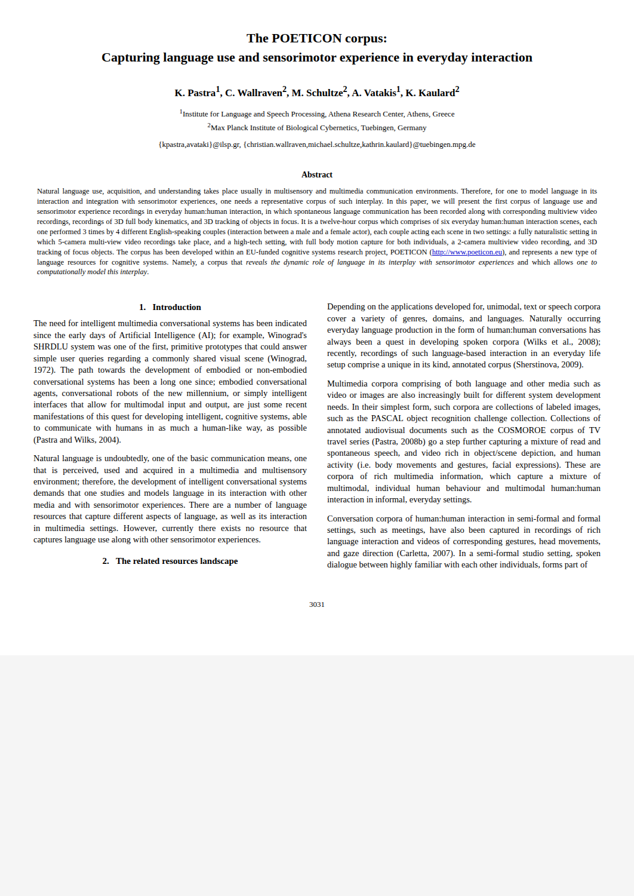The POETICON corpus:
Capturing language use and sensorimotor experience in everyday interaction
K. Pastra1, C. Wallraven2, M. Schultze2, A. Vatakis1, K. Kaulard2
1Institute for Language and Speech Processing, Athena Research Center, Athens, Greece
2Max Planck Institute of Biological Cybernetics, Tuebingen, Germany
{kpastra,avataki}@ilsp.gr, {christian.wallraven,michael.schultze,kathrin.kaulard}@tuebingen.mpg.de
Abstract
Natural language use, acquisition, and understanding takes place usually in multisensory and multimedia communication environments. Therefore, for one to model language in its interaction and integration with sensorimotor experiences, one needs a representative corpus of such interplay. In this paper, we will present the first corpus of language use and sensorimotor experience recordings in everyday human:human interaction, in which spontaneous language communication has been recorded along with corresponding multiview video recordings, recordings of 3D full body kinematics, and 3D tracking of objects in focus. It is a twelve-hour corpus which comprises of six everyday human:human interaction scenes, each one performed 3 times by 4 different English-speaking couples (interaction between a male and a female actor), each couple acting each scene in two settings: a fully naturalistic setting in which 5-camera multi-view video recordings take place, and a high-tech setting, with full body motion capture for both individuals, a 2-camera multiview video recording, and 3D tracking of focus objects. The corpus has been developed within an EU-funded cognitive systems research project, POETICON (http://www.poeticon.eu), and represents a new type of language resources for cognitive systems. Namely, a corpus that reveals the dynamic role of language in its interplay with sensorimotor experiences and which allows one to computationally model this interplay.
1. Introduction
The need for intelligent multimedia conversational systems has been indicated since the early days of Artificial Intelligence (AI); for example, Winograd's SHRDLU system was one of the first, primitive prototypes that could answer simple user queries regarding a commonly shared visual scene (Winograd, 1972). The path towards the development of embodied or non-embodied conversational systems has been a long one since; embodied conversational agents, conversational robots of the new millennium, or simply intelligent interfaces that allow for multimodal input and output, are just some recent manifestations of this quest for developing intelligent, cognitive systems, able to communicate with humans in as much a human-like way, as possible (Pastra and Wilks, 2004).
Natural language is undoubtedly, one of the basic communication means, one that is perceived, used and acquired in a multimedia and multisensory environment; therefore, the development of intelligent conversational systems demands that one studies and models language in its interaction with other media and with sensorimotor experiences. There are a number of language resources that capture different aspects of language, as well as its interaction in multimedia settings. However, currently there exists no resource that captures language use along with other sensorimotor experiences.
2. The related resources landscape
Depending on the applications developed for, unimodal, text or speech corpora cover a variety of genres, domains, and languages. Naturally occurring everyday language production in the form of human:human conversations has always been a quest in developing spoken corpora (Wilks et al., 2008); recently, recordings of such language-based interaction in an everyday life setup comprise a unique in its kind, annotated corpus (Sherstinova, 2009).
Multimedia corpora comprising of both language and other media such as video or images are also increasingly built for different system development needs. In their simplest form, such corpora are collections of labeled images, such as the PASCAL object recognition challenge collection. Collections of annotated audiovisual documents such as the COSMOROE corpus of TV travel series (Pastra, 2008b) go a step further capturing a mixture of read and spontaneous speech, and video rich in object/scene depiction, and human activity (i.e. body movements and gestures, facial expressions). These are corpora of rich multimedia information, which capture a mixture of multimodal, individual human behaviour and multimodal human:human interaction in informal, everyday settings.
Conversation corpora of human:human interaction in semi-formal and formal settings, such as meetings, have also been captured in recordings of rich language interaction and videos of corresponding gestures, head movements, and gaze direction (Carletta, 2007). In a semi-formal studio setting, spoken dialogue between highly familiar with each other individuals, forms part of
3031